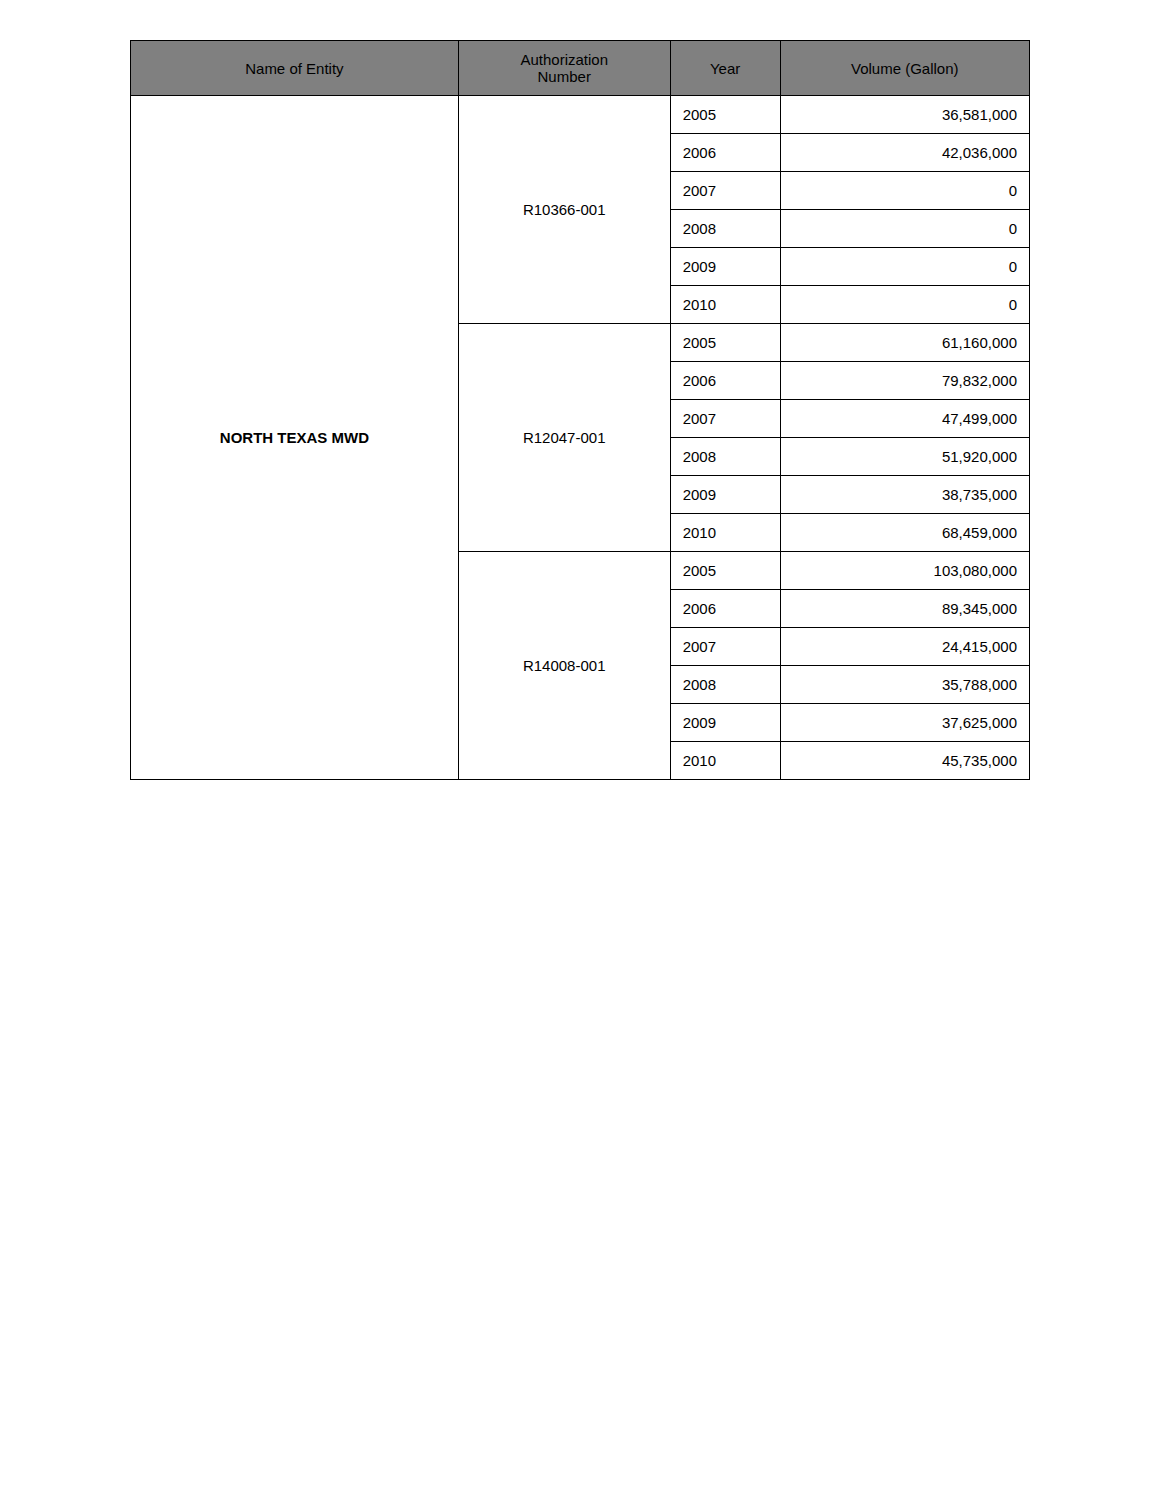| Name of Entity | Authorization Number | Year | Volume (Gallon) |
| --- | --- | --- | --- |
| NORTH TEXAS MWD | R10366-001 | 2005 | 36,581,000 |
| 2006 | 42,036,000 |
| 2007 | 0 |
| 2008 | 0 |
| 2009 | 0 |
| 2010 | 0 |
| R12047-001 | 2005 | 61,160,000 |
| 2006 | 79,832,000 |
| 2007 | 47,499,000 |
| 2008 | 51,920,000 |
| 2009 | 38,735,000 |
| 2010 | 68,459,000 |
| R14008-001 | 2005 | 103,080,000 |
| 2006 | 89,345,000 |
| 2007 | 24,415,000 |
| 2008 | 35,788,000 |
| 2009 | 37,625,000 |
| 2010 | 45,735,000 |